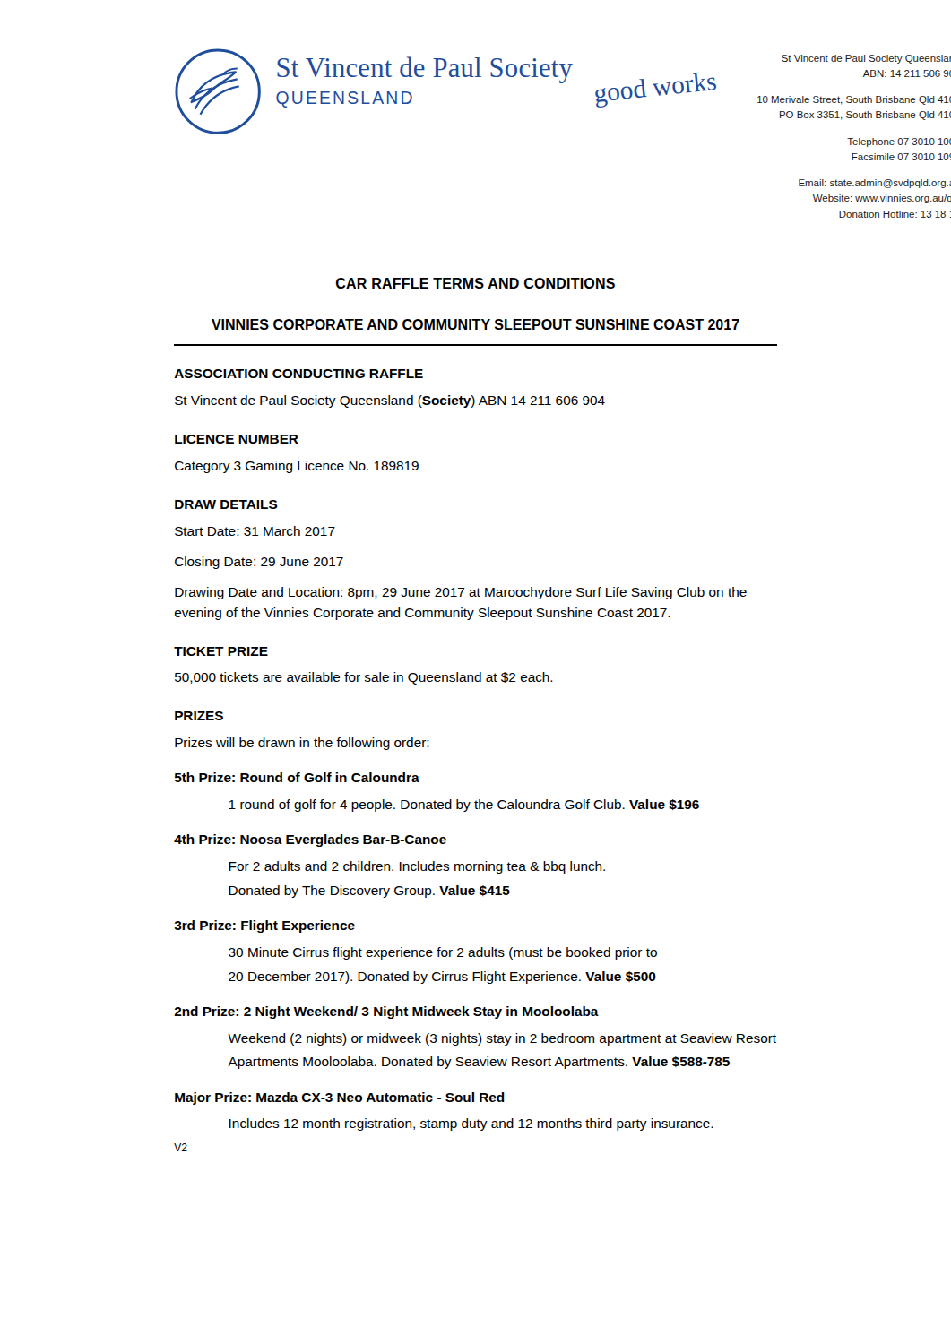St Vincent de Paul Society
QUEENSLAND
good works
St Vincent de Paul Society Queensland
ABN: 14 211 506 904
10 Merivale Street, South Brisbane Qld 4101
PO Box 3351, South Brisbane Qld 4101
Telephone 07 3010 1000
Facsimile 07 3010 1099
Email: state.admin@svdpqld.org.au
Website: www.vinnies.org.au/qld
Donation Hotline: 13 18 12
CAR RAFFLE TERMS AND CONDITIONS
VINNIES CORPORATE AND COMMUNITY SLEEPOUT SUNSHINE COAST 2017
ASSOCIATION CONDUCTING RAFFLE
St Vincent de Paul Society Queensland (Society) ABN 14 211 606 904
LICENCE NUMBER
Category 3 Gaming Licence No. 189819
DRAW DETAILS
Start Date: 31 March 2017
Closing Date: 29 June 2017
Drawing Date and Location: 8pm, 29 June 2017 at Maroochydore Surf Life Saving Club on the evening of the Vinnies Corporate and Community Sleepout Sunshine Coast 2017.
TICKET PRIZE
50,000 tickets are available for sale in Queensland at $2 each.
PRIZES
Prizes will be drawn in the following order:
5th Prize: Round of Golf in Caloundra
1 round of golf for 4 people. Donated by the Caloundra Golf Club. Value $196
4th Prize: Noosa Everglades Bar-B-Canoe
For 2 adults and 2 children. Includes morning tea & bbq lunch.
Donated by The Discovery Group. Value $415
3rd Prize: Flight Experience
30 Minute Cirrus flight experience for 2 adults (must be booked prior to
20 December 2017). Donated by Cirrus Flight Experience. Value $500
2nd Prize: 2 Night Weekend/ 3 Night Midweek Stay in Mooloolaba
Weekend (2 nights) or midweek (3 nights) stay in 2 bedroom apartment at Seaview Resort
Apartments Mooloolaba. Donated by Seaview Resort Apartments. Value $588-785
Major Prize: Mazda CX-3 Neo Automatic - Soul Red
Includes 12 month registration, stamp duty and 12 months third party insurance.
V2